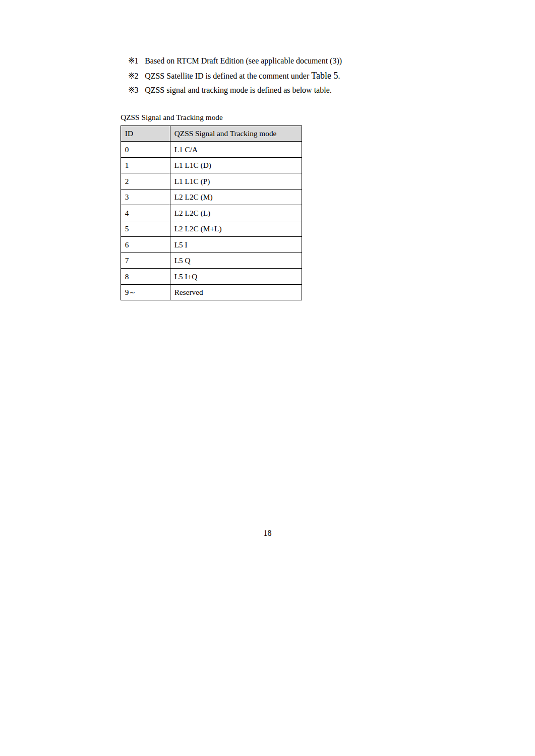※1 Based on RTCM Draft Edition (see applicable document (3))
※2 QZSS Satellite ID is defined at the comment under Table 5.
※3 QZSS signal and tracking mode is defined as below table.
QZSS Signal and Tracking mode
| ID | QZSS Signal and Tracking mode |
| --- | --- |
| 0 | L1 C/A |
| 1 | L1 L1C (D) |
| 2 | L1 L1C (P) |
| 3 | L2 L2C (M) |
| 4 | L2 L2C (L) |
| 5 | L2 L2C (M+L) |
| 6 | L5 I |
| 7 | L5 Q |
| 8 | L5 I+Q |
| 9～ | Reserved |
18